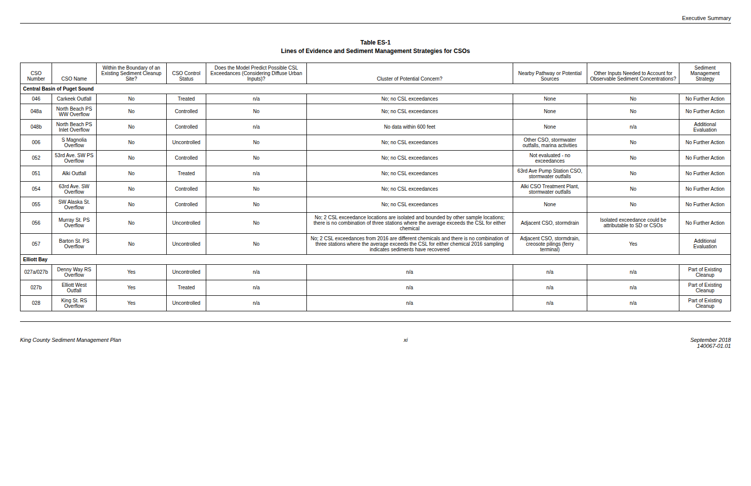Executive Summary
Table ES-1
Lines of Evidence and Sediment Management Strategies for CSOs
| CSO Number | CSO Name | Within the Boundary of an Existing Sediment Cleanup Site? | CSO Control Status | Does the Model Predict Possible CSL Exceedances (Considering Diffuse Urban Inputs)? | Cluster of Potential Concern? | Nearby Pathway or Potential Sources | Other Inputs Needed to Account for Observable Sediment Concentrations? | Sediment Management Strategy |
| --- | --- | --- | --- | --- | --- | --- | --- | --- |
| Central Basin of Puget Sound |
| 046 | Carkeek Outfall | No | Treated | n/a | No; no CSL exceedances | None | No | No Further Action |
| 048a | North Beach PS WW Overflow | No | Controlled | No | No; no CSL exceedances | None | No | No Further Action |
| 048b | North Beach PS Inlet Overflow | No | Controlled | n/a | No data within 600 feet | None | n/a | Additional Evaluation |
| 006 | S Magnolia Overflow | No | Uncontrolled | No | No; no CSL exceedances | Other CSO, stormwater outfalls, marina activities | No | No Further Action |
| 052 | 53rd Ave. SW PS Overflow | No | Controlled | No | No; no CSL exceedances | Not evaluated - no exceedances | No | No Further Action |
| 051 | Alki Outfall | No | Treated | n/a | No; no CSL exceedances | 63rd Ave Pump Station CSO, stormwater outfalls | No | No Further Action |
| 054 | 63rd Ave. SW Overflow | No | Controlled | No | No; no CSL exceedances | Alki CSO Treatment Plant, stormwater outfalls | No | No Further Action |
| 055 | SW Alaska St. Overflow | No | Controlled | No | No; no CSL exceedances | None | No | No Further Action |
| 056 | Murray St. PS Overflow | No | Uncontrolled | No | No; 2 CSL exceedance locations are isolated and bounded by other sample locations; there is no combination of three stations where the average exceeds the CSL for either chemical | Adjacent CSO, stormdrain | Isolated exceedance could be attributable to SD or CSOs | No Further Action |
| 057 | Barton St. PS Overflow | No | Uncontrolled | No | No; 2 CSL exceedances from 2016 are different chemicals and there is no combination of three stations where the average exceeds the CSL for either chemical 2016 sampling indicates sediments have recovered | Adjacent CSO, stormdrain, creosote pilings (ferry terminal) | Yes | Additional Evaluation |
| Elliott Bay |
| 027a/027b | Denny Way RS Overflow | Yes | Uncontrolled | n/a | n/a | n/a | n/a | Part of Existing Cleanup |
| 027b | Elliott West Outfall | Yes | Treated | n/a | n/a | n/a | n/a | Part of Existing Cleanup |
| 028 | King St. RS Overflow | Yes | Uncontrolled | n/a | n/a | n/a | n/a | Part of Existing Cleanup |
King County Sediment Management Plan
xi
September 2018
140067-01.01